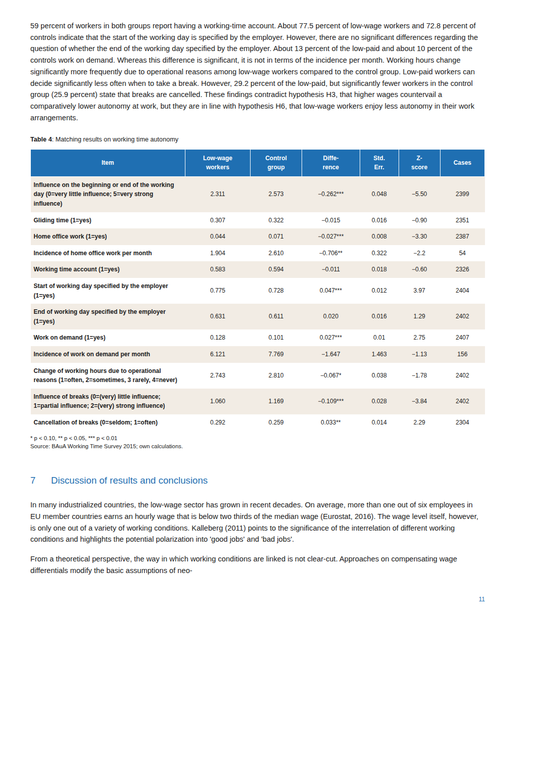59 percent of workers in both groups report having a working-time account. About 77.5 percent of low-wage workers and 72.8 percent of controls indicate that the start of the working day is specified by the employer. However, there are no significant differences regarding the question of whether the end of the working day specified by the employer. About 13 percent of the low-paid and about 10 percent of the controls work on demand. Whereas this difference is significant, it is not in terms of the incidence per month. Working hours change significantly more frequently due to operational reasons among low-wage workers compared to the control group. Low-paid workers can decide significantly less often when to take a break. However, 29.2 percent of the low-paid, but significantly fewer workers in the control group (25.9 percent) state that breaks are cancelled. These findings contradict hypothesis H3, that higher wages countervail a comparatively lower autonomy at work, but they are in line with hypothesis H6, that low-wage workers enjoy less autonomy in their work arrangements.
Table 4: Matching results on working time autonomy
| Item | Low-wage workers | Control group | Diffe- rence | Std. Err. | Z- score | Cases |
| --- | --- | --- | --- | --- | --- | --- |
| Influence on the beginning or end of the working day (0=very little influence; 5=very strong influence) | 2.311 | 2.573 | −0.262*** | 0.048 | −5.50 | 2399 |
| Gliding time (1=yes) | 0.307 | 0.322 | −0.015 | 0.016 | −0.90 | 2351 |
| Home office work (1=yes) | 0.044 | 0.071 | −0.027*** | 0.008 | −3.30 | 2387 |
| Incidence of home office work per month | 1.904 | 2.610 | −0.706** | 0.322 | −2.2 | 54 |
| Working time account (1=yes) | 0.583 | 0.594 | −0.011 | 0.018 | −0.60 | 2326 |
| Start of working day specified by the employer (1=yes) | 0.775 | 0.728 | 0.047*** | 0.012 | 3.97 | 2404 |
| End of working day specified by the employer (1=yes) | 0.631 | 0.611 | 0.020 | 0.016 | 1.29 | 2402 |
| Work on demand (1=yes) | 0.128 | 0.101 | 0.027*** | 0.01 | 2.75 | 2407 |
| Incidence of work on demand per month | 6.121 | 7.769 | −1.647 | 1.463 | −1.13 | 156 |
| Change of working hours due to operational reasons (1=often, 2=sometimes, 3 rarely, 4=never) | 2.743 | 2.810 | −0.067* | 0.038 | −1.78 | 2402 |
| Influence of breaks (0=(very) little influence; 1=partial influence; 2=(very) strong influence) | 1.060 | 1.169 | −0.109*** | 0.028 | −3.84 | 2402 |
| Cancellation of breaks (0=seldom; 1=often) | 0.292 | 0.259 | 0.033** | 0.014 | 2.29 | 2304 |
* p < 0.10, ** p < 0.05, *** p < 0.01
Source: BAuA Working Time Survey 2015; own calculations.
7 Discussion of results and conclusions
In many industrialized countries, the low-wage sector has grown in recent decades. On average, more than one out of six employees in EU member countries earns an hourly wage that is below two thirds of the median wage (Eurostat, 2016). The wage level itself, however, is only one out of a variety of working conditions. Kalleberg (2011) points to the significance of the interrelation of different working conditions and highlights the potential polarization into 'good jobs' and 'bad jobs'.
From a theoretical perspective, the way in which working conditions are linked is not clear-cut. Approaches on compensating wage differentials modify the basic assumptions of neo-
11